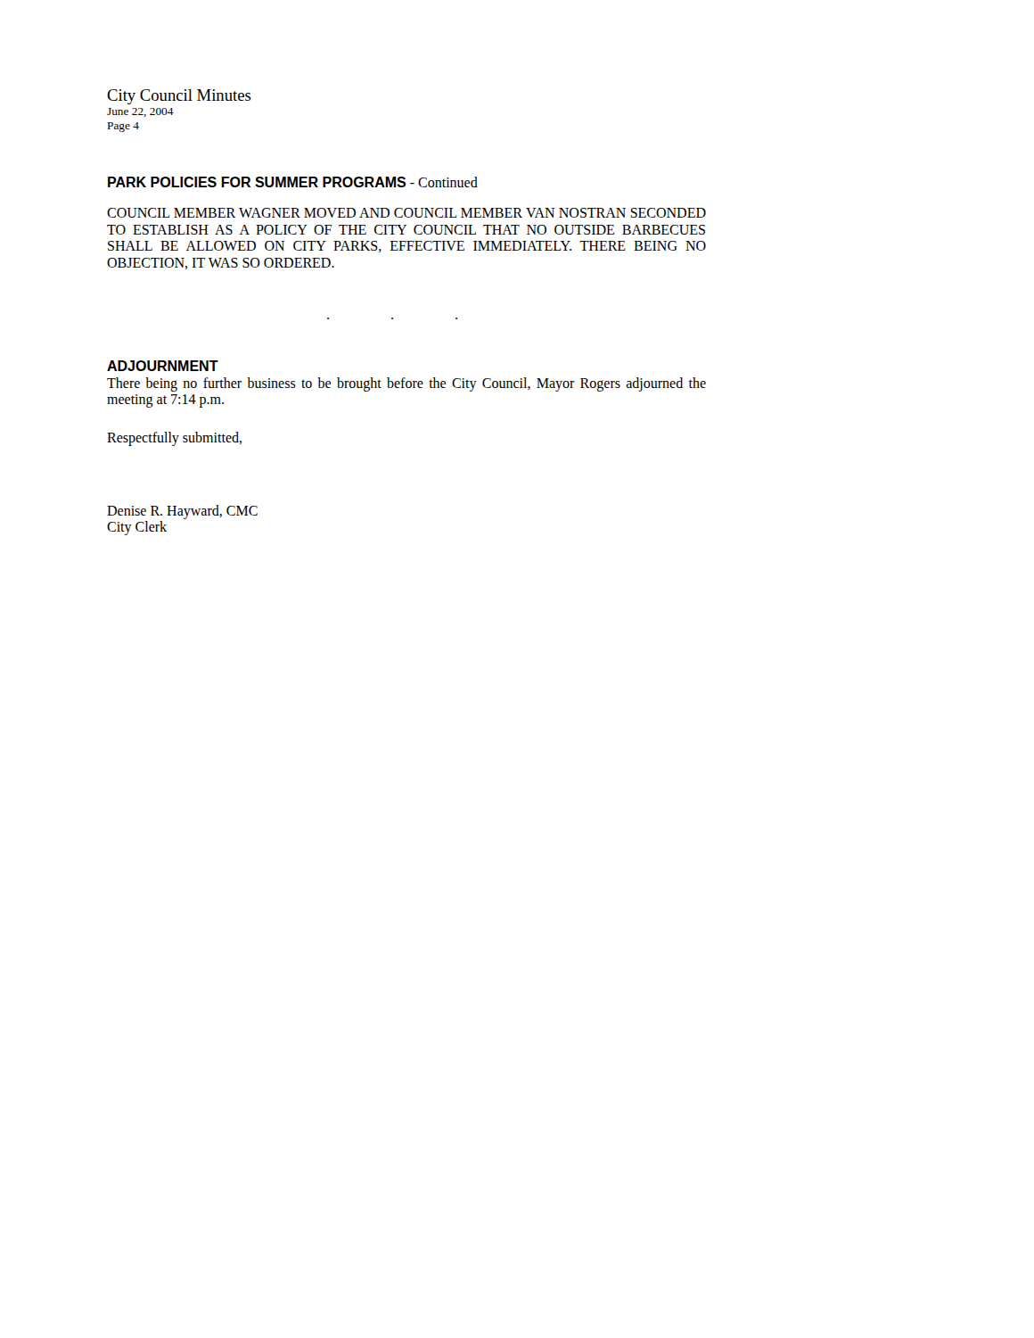City Council Minutes
June 22, 2004
Page 4
PARK POLICIES FOR SUMMER PROGRAMS
- Continued
Council Member Wagner moved and Council Member Van Nostran seconded to establish as a policy of the City Council that no outside barbecues shall be allowed on City parks, effective immediately. There being no objection, it was so ordered.
. . .
ADJOURNMENT
There being no further business to be brought before the City Council, Mayor Rogers adjourned the meeting at 7:14 p.m.
Respectfully submitted,
Denise R. Hayward, CMC
City Clerk